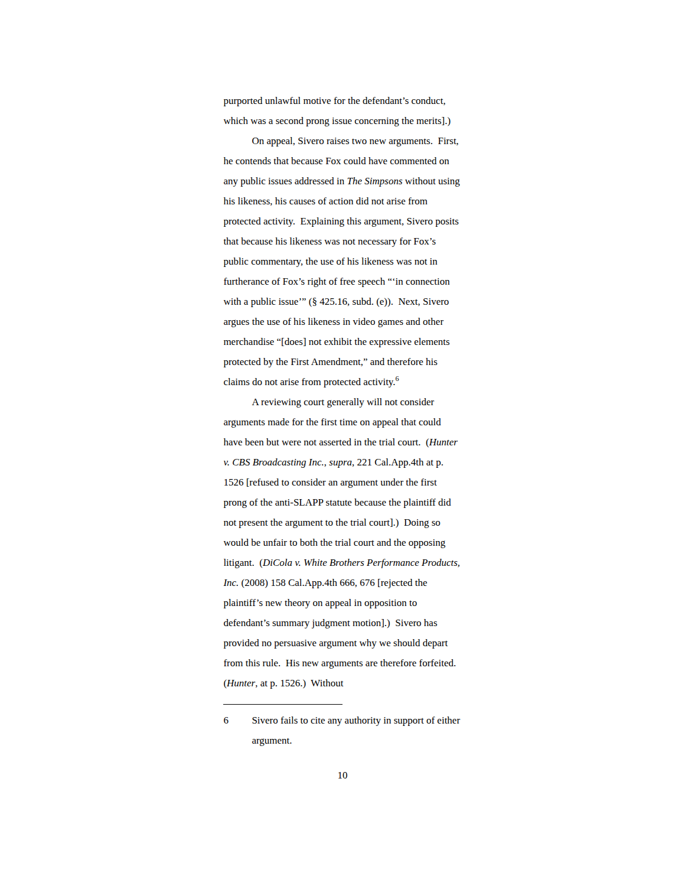purported unlawful motive for the defendant’s conduct, which was a second prong issue concerning the merits].)
On appeal, Sivero raises two new arguments. First, he contends that because Fox could have commented on any public issues addressed in The Simpsons without using his likeness, his causes of action did not arise from protected activity. Explaining this argument, Sivero posits that because his likeness was not necessary for Fox’s public commentary, the use of his likeness was not in furtherance of Fox’s right of free speech “‘in connection with a public issue’” (§ 425.16, subd. (e)). Next, Sivero argues the use of his likeness in video games and other merchandise “[does] not exhibit the expressive elements protected by the First Amendment,” and therefore his claims do not arise from protected activity.6
A reviewing court generally will not consider arguments made for the first time on appeal that could have been but were not asserted in the trial court. (Hunter v. CBS Broadcasting Inc., supra, 221 Cal.App.4th at p. 1526 [refused to consider an argument under the first prong of the anti-SLAPP statute because the plaintiff did not present the argument to the trial court].) Doing so would be unfair to both the trial court and the opposing litigant. (DiCola v. White Brothers Performance Products, Inc. (2008) 158 Cal.App.4th 666, 676 [rejected the plaintiff’s new theory on appeal in opposition to defendant’s summary judgment motion].) Sivero has provided no persuasive argument why we should depart from this rule. His new arguments are therefore forfeited. (Hunter, at p. 1526.) Without
6 Sivero fails to cite any authority in support of either argument.
10